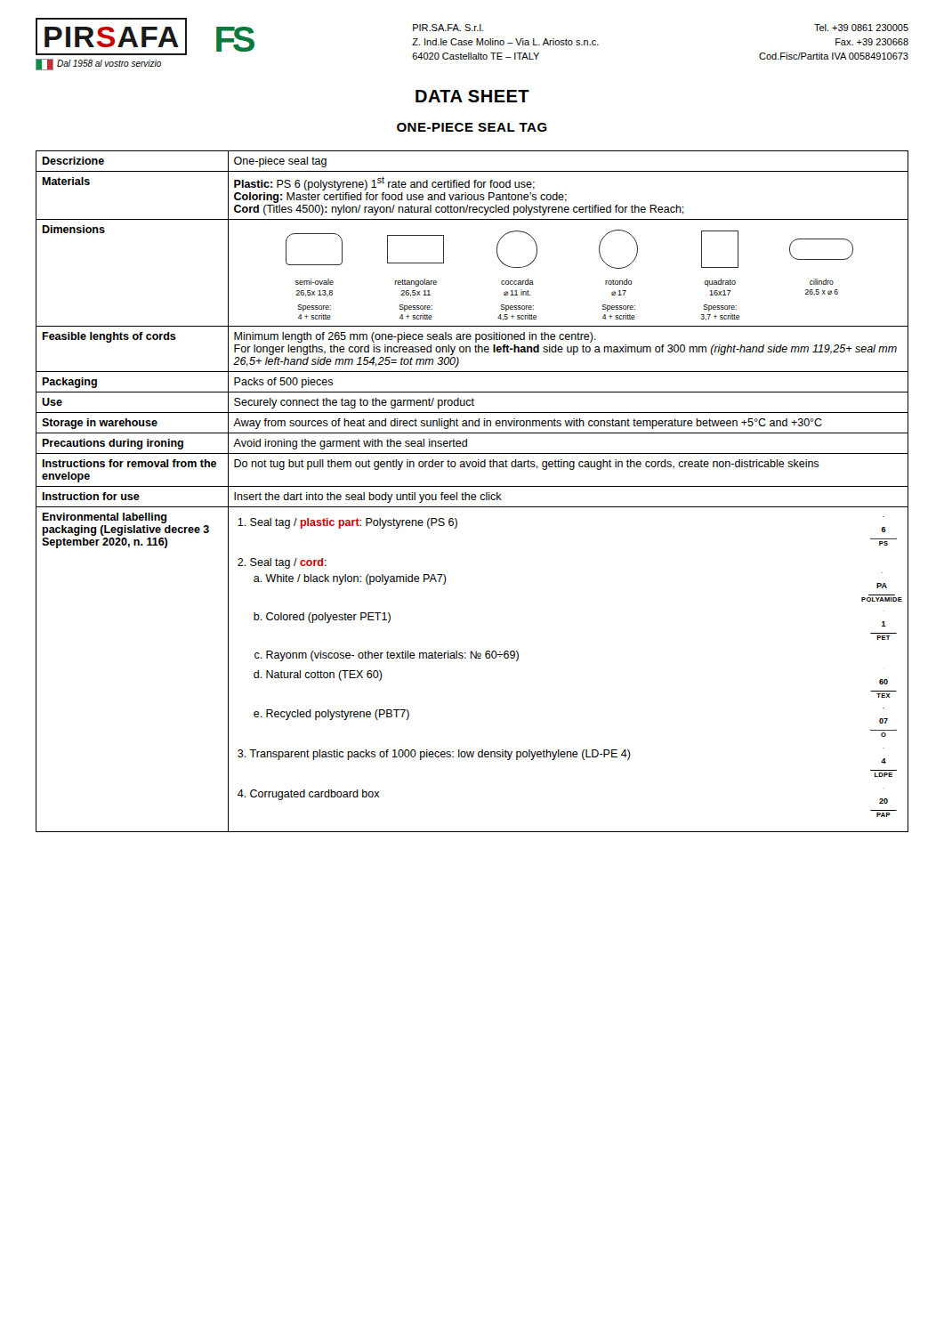PIRSAFA
Dal 1958 al vostro servizio
FS
PIR.SA.FA. S.r.l.
Z. Ind.le Case Molino – Via L. Ariosto s.n.c.
64020 Castellalto TE – ITALY
Tel. +39 0861 230005
Fax. +39 230668
Cod.Fisc/Partita IVA 00584910673
DATA SHEET
ONE-PIECE SEAL TAG
| Descrizione | One-piece seal tag |
| Materials | Plastic: PS 6 (polystyrene) 1 st rate and certified for food use; Coloring: Master certified for food use and various Pantone’s code; Cord (Titles 4500) : nylon/ rayon/ natural cotton/recycled polystyrene certified for the Reach; |
| Dimensions | semi-ovale 26,5x 13,8 Spessore: 4 + scritte rettangolare 26,5x 11 Spessore: 4 + scritte coccarda ⌀ 11 int. Spessore: 4,5 + scritte rotondo ⌀ 17 Spessore: 4 + scritte quadrato 16x17 Spessore: 3,7 + scritte cilindro 26,5 x ⌀ 6 |
| Feasible lenghts of cords | Minimum length of 265 mm (one-piece seals are positioned in the centre). For longer lengths, the cord is increased only on the left-hand side up to a maximum of 300 mm (right-hand side mm 119,25+ seal mm 26,5+ left-hand side mm 154,25= tot mm 300) |
| Packaging | Packs of 500 pieces |
| Use | Securely connect the tag to the garment/ product |
| Storage in warehouse | Away from sources of heat and direct sunlight and in environments with constant temperature between +5°C and +30°C |
| Precautions during ironing | Avoid ironing the garment with the seal inserted |
| Instructions for removal from the envelope | Do not tug but pull them out gently in order to avoid that darts, getting caught in the cords, create non-districable skeins |
| Instruction for use | Insert the dart into the seal body until you feel the click |
| Environmental labelling packaging (Legislative decree 3 September 2020, n. 116) | Seal tag / plastic part : Polystyrene (PS 6) 6 PS Seal tag / cord : White / black nylon: (polyamide PA7) PA POLYAMIDE Colored (polyester PET1) 1 PET Rayonm (viscose- other textile materials: № 60÷69) Natural cotton (TEX 60) 60 TEX Recycled polystyrene (PBT7) 07 O Transparent plastic packs of 1000 pieces: low density polyethylene (LD-PE 4) 4 LDPE Corrugated cardboard box 20 PAP |